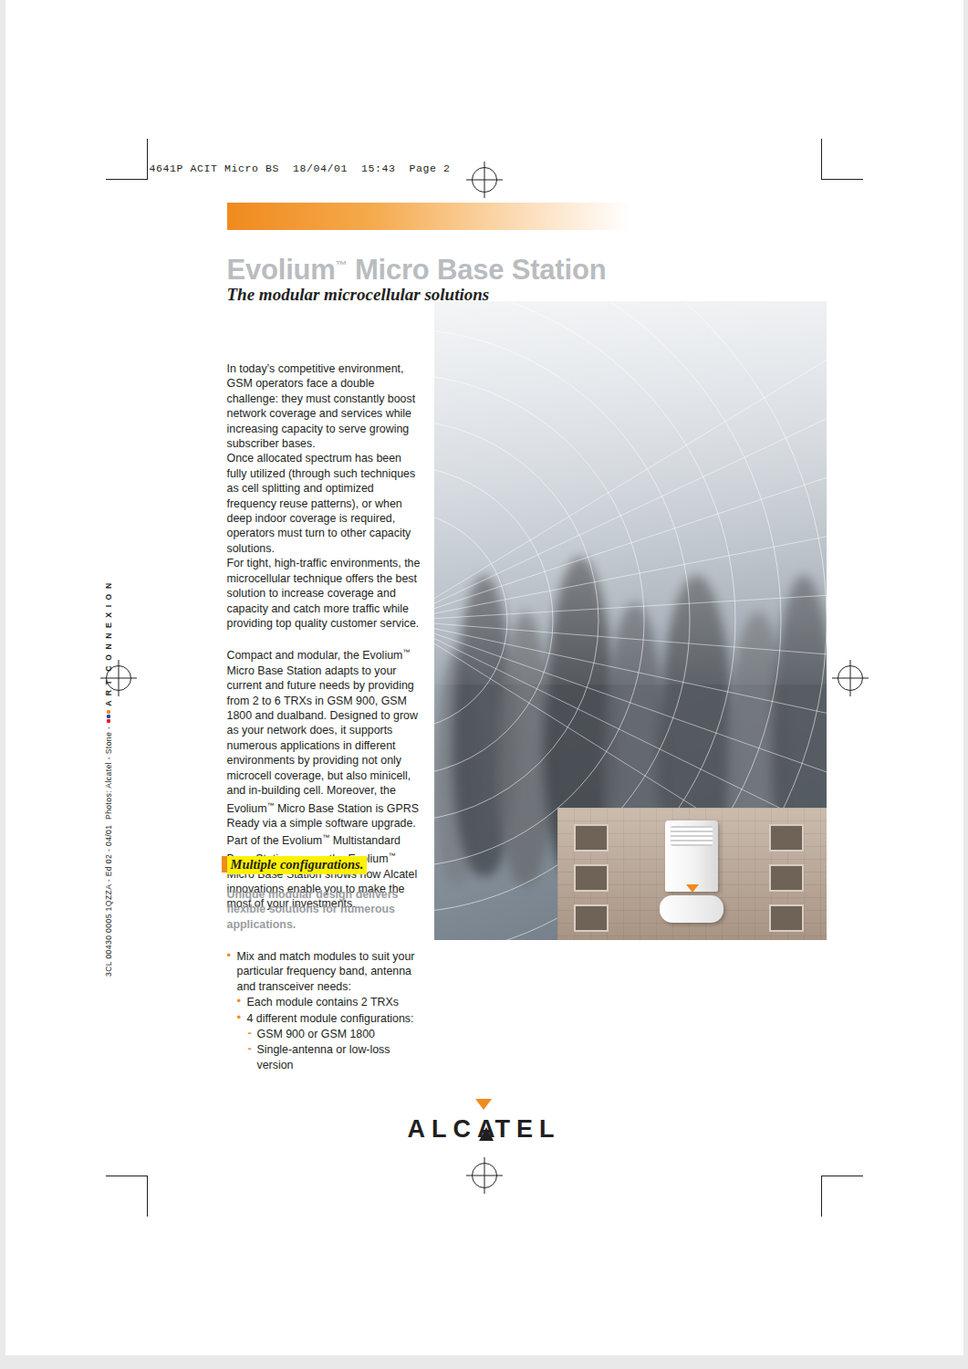4641P ACIT Micro BS 18/04/01 15:43 Page 2
Evolium™ Micro Base Station
The modular microcellular solutions
In today’s competitive environment, GSM operators face a double challenge: they must constantly boost network coverage and services while increasing capacity to serve growing subscriber bases.
Once allocated spectrum has been fully utilized (through such techniques as cell splitting and optimized frequency reuse patterns), or when deep indoor coverage is required, operators must turn to other capacity solutions.
For tight, high-traffic environments, the microcellular technique offers the best solution to increase coverage and capacity and catch more traffic while providing top quality customer service.
Compact and modular, the Evolium™ Micro Base Station adapts to your current and future needs by providing from 2 to 6 TRXs in GSM 900, GSM 1800 and dualband. Designed to grow as your network does, it supports numerous applications in different environments by providing not only microcell coverage, but also minicell, and in-building cell. Moreover, the Evolium™ Micro Base Station is GPRS Ready via a simple software upgrade.
Part of the Evolium™ Multistandard Base Station range, the Evolium™ Micro Base Station shows how Alcatel innovations enable you to make the most of your investments.
Multiple configurations.
Unique modular design delivers flexible solutions for numerous applications.
Mix and match modules to suit your particular frequency band, antenna and transceiver needs:
Each module contains 2 TRXs
4 different module configurations:
GSM 900 or GSM 1800
Single-antenna or low-loss version
3CL 00430 0005 1QZZA - Ed 02 - 04/01 Photos: Alcatel - Stone - A R T C O N N E X I O N
ALCATEL